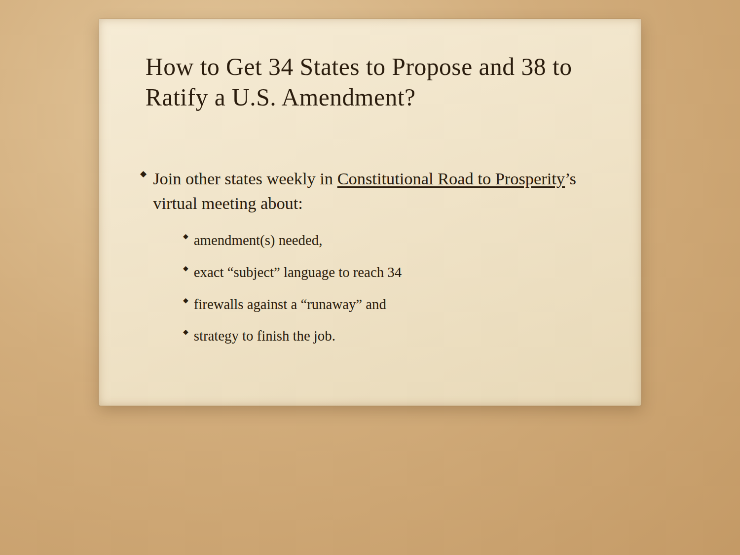How to Get 34 States to Propose and 38 to Ratify a U.S. Amendment?
Join other states weekly in Constitutional Road to Prosperity’s virtual meeting about:
amendment(s) needed,
exact “subject” language to reach 34
firewalls against a “runaway” and
strategy to finish the job.